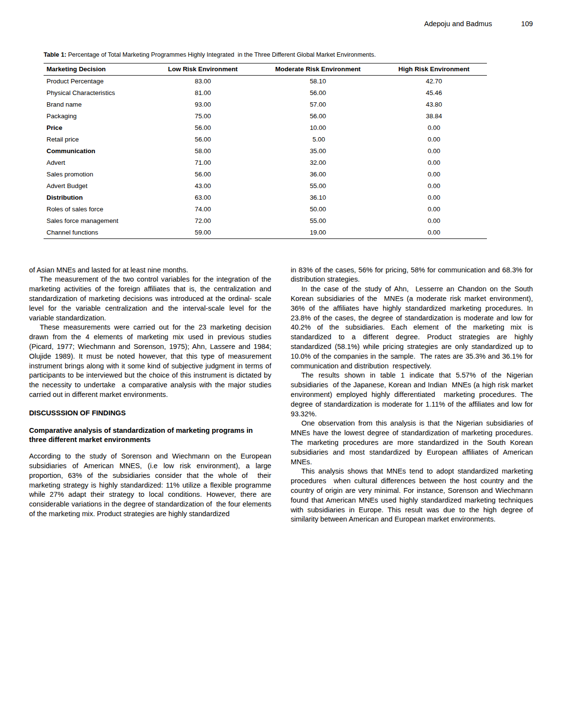Adepoju and Badmus 109
Table 1: Percentage of Total Marketing Programmes Highly Integrated in the Three Different Global Market Environments.
| Marketing Decision | Low Risk Environment | Moderate Risk Environment | High Risk Environment |
| --- | --- | --- | --- |
| Product Percentage | 83.00 | 58.10 | 42.70 |
| Physical Characteristics | 81.00 | 56.00 | 45.46 |
| Brand name | 93.00 | 57.00 | 43.80 |
| Packaging | 75.00 | 56.00 | 38.84 |
| Price | 56.00 | 10.00 | 0.00 |
| Retail price | 56.00 | 5.00 | 0.00 |
| Communication | 58.00 | 35.00 | 0.00 |
| Advert | 71.00 | 32.00 | 0.00 |
| Sales promotion | 56.00 | 36.00 | 0.00 |
| Advert Budget | 43.00 | 55.00 | 0.00 |
| Distribution | 63.00 | 36.10 | 0.00 |
| Roles of sales force | 74.00 | 50.00 | 0.00 |
| Sales force management | 72.00 | 55.00 | 0.00 |
| Channel functions | 59.00 | 19.00 | 0.00 |
of Asian MNEs and lasted for at least nine months.
The measurement of the two control variables for the integration of the marketing activities of the foreign affiliates that is, the centralization and standardization of marketing decisions was introduced at the ordinal- scale level for the variable centralization and the interval-scale level for the variable standardization.
These measurements were carried out for the 23 marketing decision drawn from the 4 elements of marketing mix used in previous studies (Picard, 1977; Wiechmann and Sorenson, 1975); Ahn, Lassere and 1984; Olujide 1989). It must be noted however, that this type of measurement instrument brings along with it some kind of subjective judgment in terms of participants to be interviewed but the choice of this instrument is dictated by the necessity to undertake a comparative analysis with the major studies carried out in different market environments.
DISCUSSSION OF FINDINGS
Comparative analysis of standardization of marketing programs in three different market environments
According to the study of Sorenson and Wiechmann on the European subsidiaries of American MNES, (i.e low risk environment), a large proportion, 63% of the subsidiaries consider that the whole of their marketing strategy is highly standardized: 11% utilize a flexible programme while 27% adapt their strategy to local conditions. However, there are considerable variations in the degree of standardization of the four elements of the marketing mix. Product strategies are highly standardized
in 83% of the cases, 56% for pricing, 58% for communication and 68.3% for distribution strategies.
In the case of the study of Ahn, Lesserre an Chandon on the South Korean subsidiaries of the MNEs (a moderate risk market environment), 36% of the affiliates have highly standardized marketing procedures. In 23.8% of the cases, the degree of standardization is moderate and low for 40.2% of the subsidiaries. Each element of the marketing mix is standardized to a different degree. Product strategies are highly standardized (58.1%) while pricing strategies are only standardized up to 10.0% of the companies in the sample. The rates are 35.3% and 36.1% for communication and distribution respectively.
The results shown in table 1 indicate that 5.57% of the Nigerian subsidiaries of the Japanese, Korean and Indian MNEs (a high risk market environment) employed highly differentiated marketing procedures. The degree of standardization is moderate for 1.11% of the affiliates and low for 93.32%.
One observation from this analysis is that the Nigerian subsidiaries of MNEs have the lowest degree of standardization of marketing procedures. The marketing procedures are more standardized in the South Korean subsidiaries and most standardized by European affiliates of American MNEs.
This analysis shows that MNEs tend to adopt standardized marketing procedures when cultural differences between the host country and the country of origin are very minimal. For instance, Sorenson and Wiechmann found that American MNEs used highly standardized marketing techniques with subsidiaries in Europe. This result was due to the high degree of similarity between American and European market environments.